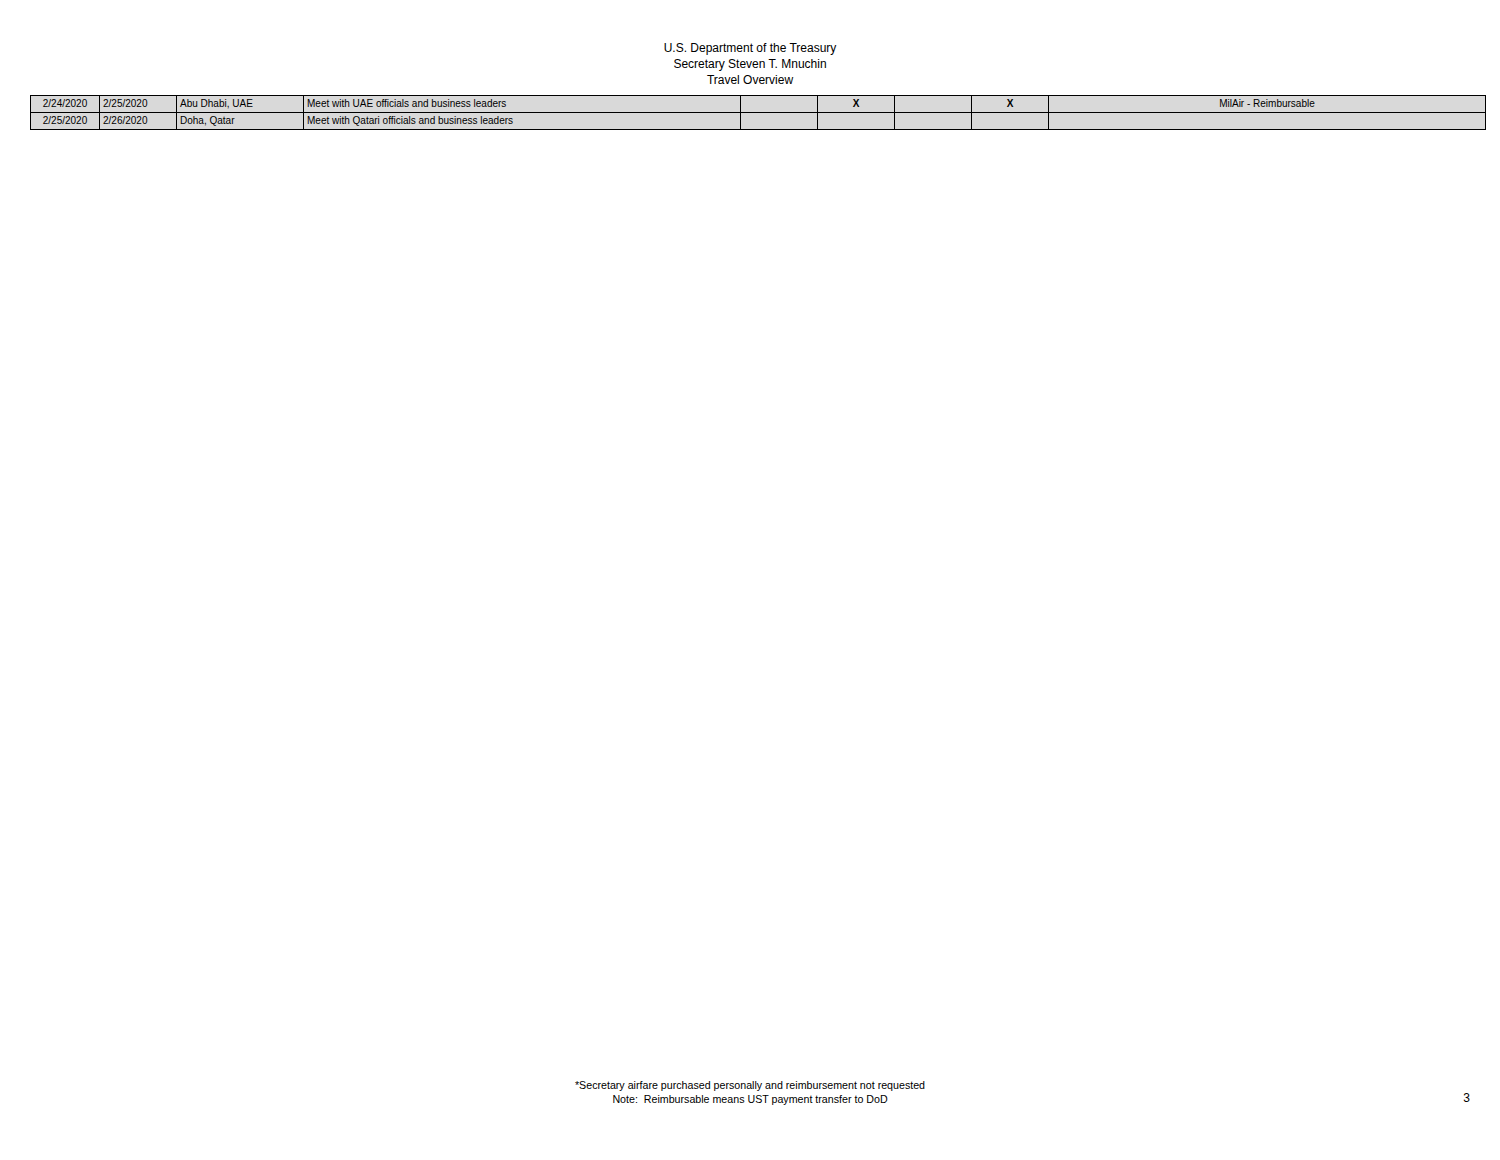U.S. Department of the Treasury Secretary Steven T. Mnuchin Travel Overview
| 2/24/2020 | 2/25/2020 | Abu Dhabi, UAE | Meet with UAE officials and business leaders | | X | | X | MilAir - Reimbursable |
| 2/25/2020 | 2/26/2020 | Doha, Qatar | Meet with Qatari officials and business leaders | | | | | |
*Secretary airfare purchased personally and reimbursement not requested
Note: Reimbursable means UST payment transfer to DoD
3